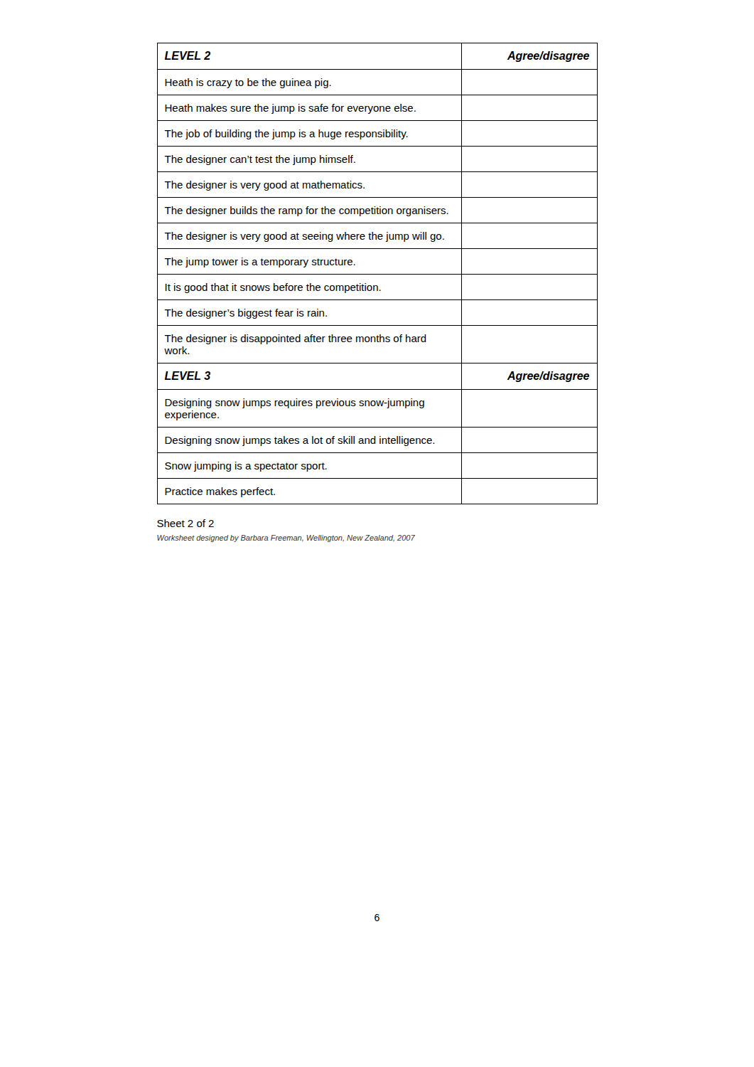| LEVEL 2 | Agree/disagree |
| --- | --- |
| Heath is crazy to be the guinea pig. | |
| Heath makes sure the jump is safe for everyone else. | |
| The job of building the jump is a huge responsibility. | |
| The designer can’t test the jump himself. | |
| The designer is very good at mathematics. | |
| The designer builds the ramp for the competition organisers. | |
| The designer is very good at seeing where the jump will go. | |
| The jump tower is a temporary structure. | |
| It is good that it snows before the competition. | |
| The designer’s biggest fear is rain. | |
| The designer is disappointed after three months of hard work. | |
| LEVEL 3 | Agree/disagree |
| Designing snow jumps requires previous snow-jumping experience. | |
| Designing snow jumps takes a lot of skill and intelligence. | |
| Snow jumping is a spectator sport. | |
| Practice makes perfect. | |
Sheet 2 of 2
Worksheet designed by Barbara Freeman, Wellington, New Zealand, 2007
6